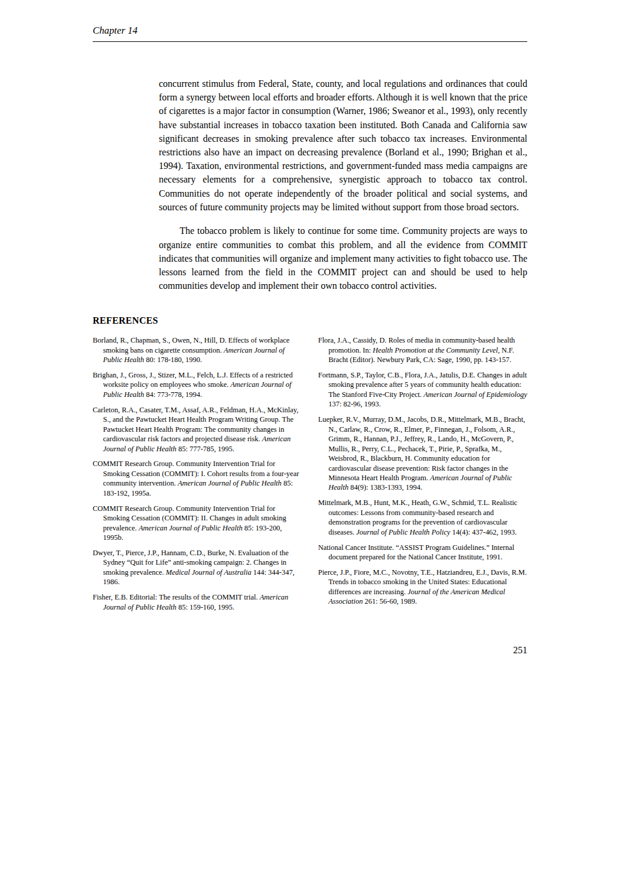Chapter 14
concurrent stimulus from Federal, State, county, and local regulations and ordinances that could form a synergy between local efforts and broader efforts. Although it is well known that the price of cigarettes is a major factor in consumption (Warner, 1986; Sweanor et al., 1993), only recently have substantial increases in tobacco taxation been instituted. Both Canada and California saw significant decreases in smoking prevalence after such tobacco tax increases. Environmental restrictions also have an impact on decreasing prevalence (Borland et al., 1990; Brighan et al., 1994). Taxation, environmental restrictions, and government-funded mass media campaigns are necessary elements for a comprehensive, synergistic approach to tobacco tax control. Communities do not operate independently of the broader political and social systems, and sources of future community projects may be limited without support from those broad sectors.
The tobacco problem is likely to continue for some time. Community projects are ways to organize entire communities to combat this problem, and all the evidence from COMMIT indicates that communities will organize and implement many activities to fight tobacco use. The lessons learned from the field in the COMMIT project can and should be used to help communities develop and implement their own tobacco control activities.
References
Borland, R., Chapman, S., Owen, N., Hill, D. Effects of workplace smoking bans on cigarette consumption. American Journal of Public Health 80: 178-180, 1990.
Brighan, J., Gross, J., Stizer, M.L., Felch, L.J. Effects of a restricted worksite policy on employees who smoke. American Journal of Public Health 84: 773-778, 1994.
Carleton, R.A., Casater, T.M., Assaf, A.R., Feldman, H.A., McKinlay, S., and the Pawtucket Heart Health Program Writing Group. The Pawtucket Heart Health Program: The community changes in cardiovascular risk factors and projected disease risk. American Journal of Public Health 85: 777-785, 1995.
COMMIT Research Group. Community Intervention Trial for Smoking Cessation (COMMIT): I. Cohort results from a four-year community intervention. American Journal of Public Health 85: 183-192, 1995a.
COMMIT Research Group. Community Intervention Trial for Smoking Cessation (COMMIT): II. Changes in adult smoking prevalence. American Journal of Public Health 85: 193-200, 1995b.
Dwyer, T., Pierce, J.P., Hannam, C.D., Burke, N. Evaluation of the Sydney “Quit for Life” anti-smoking campaign: 2. Changes in smoking prevalence. Medical Journal of Australia 144: 344-347, 1986.
Fisher, E.B. Editorial: The results of the COMMIT trial. American Journal of Public Health 85: 159-160, 1995.
Flora, J.A., Cassidy, D. Roles of media in community-based health promotion. In: Health Promotion at the Community Level, N.F. Bracht (Editor). Newbury Park, CA: Sage, 1990, pp. 143-157.
Fortmann, S.P., Taylor, C.B., Flora, J.A., Jatulis, D.E. Changes in adult smoking prevalence after 5 years of community health education: The Stanford Five-City Project. American Journal of Epidemiology 137: 82-96, 1993.
Luepker, R.V., Murray, D.M., Jacobs, D.R., Mittelmark, M.B., Bracht, N., Carlaw, R., Crow, R., Elmer, P., Finnegan, J., Folsom, A.R., Grimm, R., Hannan, P.J., Jeffrey, R., Lando, H., McGovern, P., Mullis, R., Perry, C.L., Pechacek, T., Pirie, P., Sprafka, M., Weisbrod, R., Blackburn, H. Community education for cardiovascular disease prevention: Risk factor changes in the Minnesota Heart Health Program. American Journal of Public Health 84(9): 1383-1393, 1994.
Mittelmark, M.B., Hunt, M.K., Heath, G.W., Schmid, T.L. Realistic outcomes: Lessons from community-based research and demonstration programs for the prevention of cardiovascular diseases. Journal of Public Health Policy 14(4): 437-462, 1993.
National Cancer Institute. “ASSIST Program Guidelines.” Internal document prepared for the National Cancer Institute, 1991.
Pierce, J.P., Fiore, M.C., Novotny, T.E., Hatziandreu, E.J., Davis, R.M. Trends in tobacco smoking in the United States: Educational differences are increasing. Journal of the American Medical Association 261: 56-60, 1989.
251